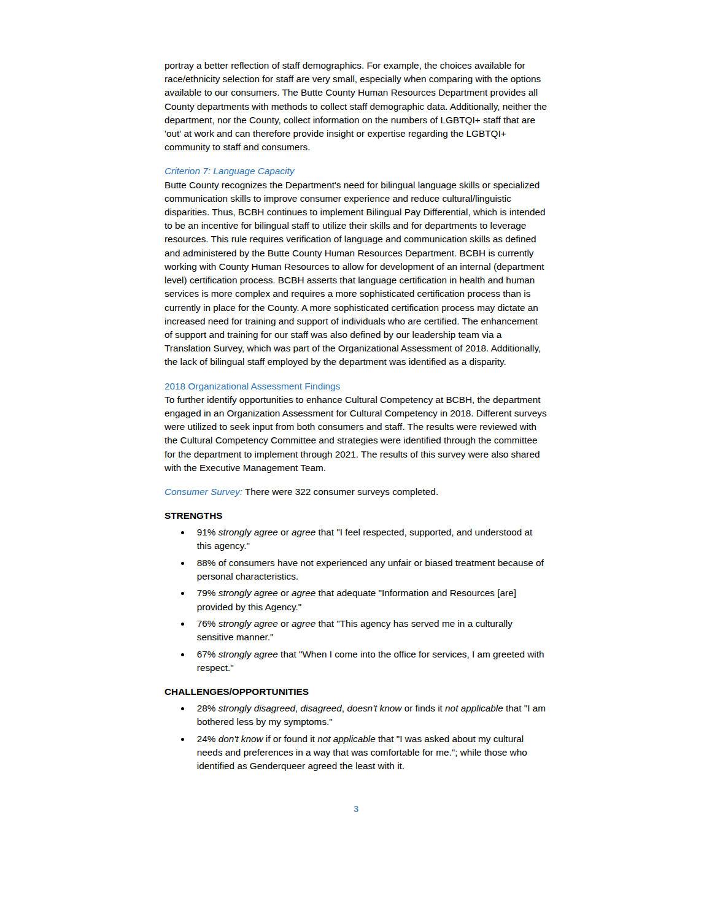portray a better reflection of staff demographics. For example, the choices available for race/ethnicity selection for staff are very small, especially when comparing with the options available to our consumers. The Butte County Human Resources Department provides all County departments with methods to collect staff demographic data. Additionally, neither the department, nor the County, collect information on the numbers of LGBTQI+ staff that are 'out' at work and can therefore provide insight or expertise regarding the LGBTQI+ community to staff and consumers.
Criterion 7: Language Capacity
Butte County recognizes the Department's need for bilingual language skills or specialized communication skills to improve consumer experience and reduce cultural/linguistic disparities. Thus, BCBH continues to implement Bilingual Pay Differential, which is intended to be an incentive for bilingual staff to utilize their skills and for departments to leverage resources. This rule requires verification of language and communication skills as defined and administered by the Butte County Human Resources Department. BCBH is currently working with County Human Resources to allow for development of an internal (department level) certification process. BCBH asserts that language certification in health and human services is more complex and requires a more sophisticated certification process than is currently in place for the County. A more sophisticated certification process may dictate an increased need for training and support of individuals who are certified. The enhancement of support and training for our staff was also defined by our leadership team via a Translation Survey, which was part of the Organizational Assessment of 2018. Additionally, the lack of bilingual staff employed by the department was identified as a disparity.
2018 Organizational Assessment Findings
To further identify opportunities to enhance Cultural Competency at BCBH, the department engaged in an Organization Assessment for Cultural Competency in 2018. Different surveys were utilized to seek input from both consumers and staff. The results were reviewed with the Cultural Competency Committee and strategies were identified through the committee for the department to implement through 2021. The results of this survey were also shared with the Executive Management Team.
Consumer Survey:
There were 322 consumer surveys completed.
STRENGTHS
91% strongly agree or agree that "I feel respected, supported, and understood at this agency."
88% of consumers have not experienced any unfair or biased treatment because of personal characteristics.
79% strongly agree or agree that adequate "Information and Resources [are] provided by this Agency."
76% strongly agree or agree that "This agency has served me in a culturally sensitive manner."
67% strongly agree that "When I come into the office for services, I am greeted with respect."
CHALLENGES/OPPORTUNITIES
28% strongly disagreed, disagreed, doesn't know or finds it not applicable that "I am bothered less by my symptoms."
24% don't know if or found it not applicable that "I was asked about my cultural needs and preferences in a way that was comfortable for me."; while those who identified as Genderqueer agreed the least with it.
3